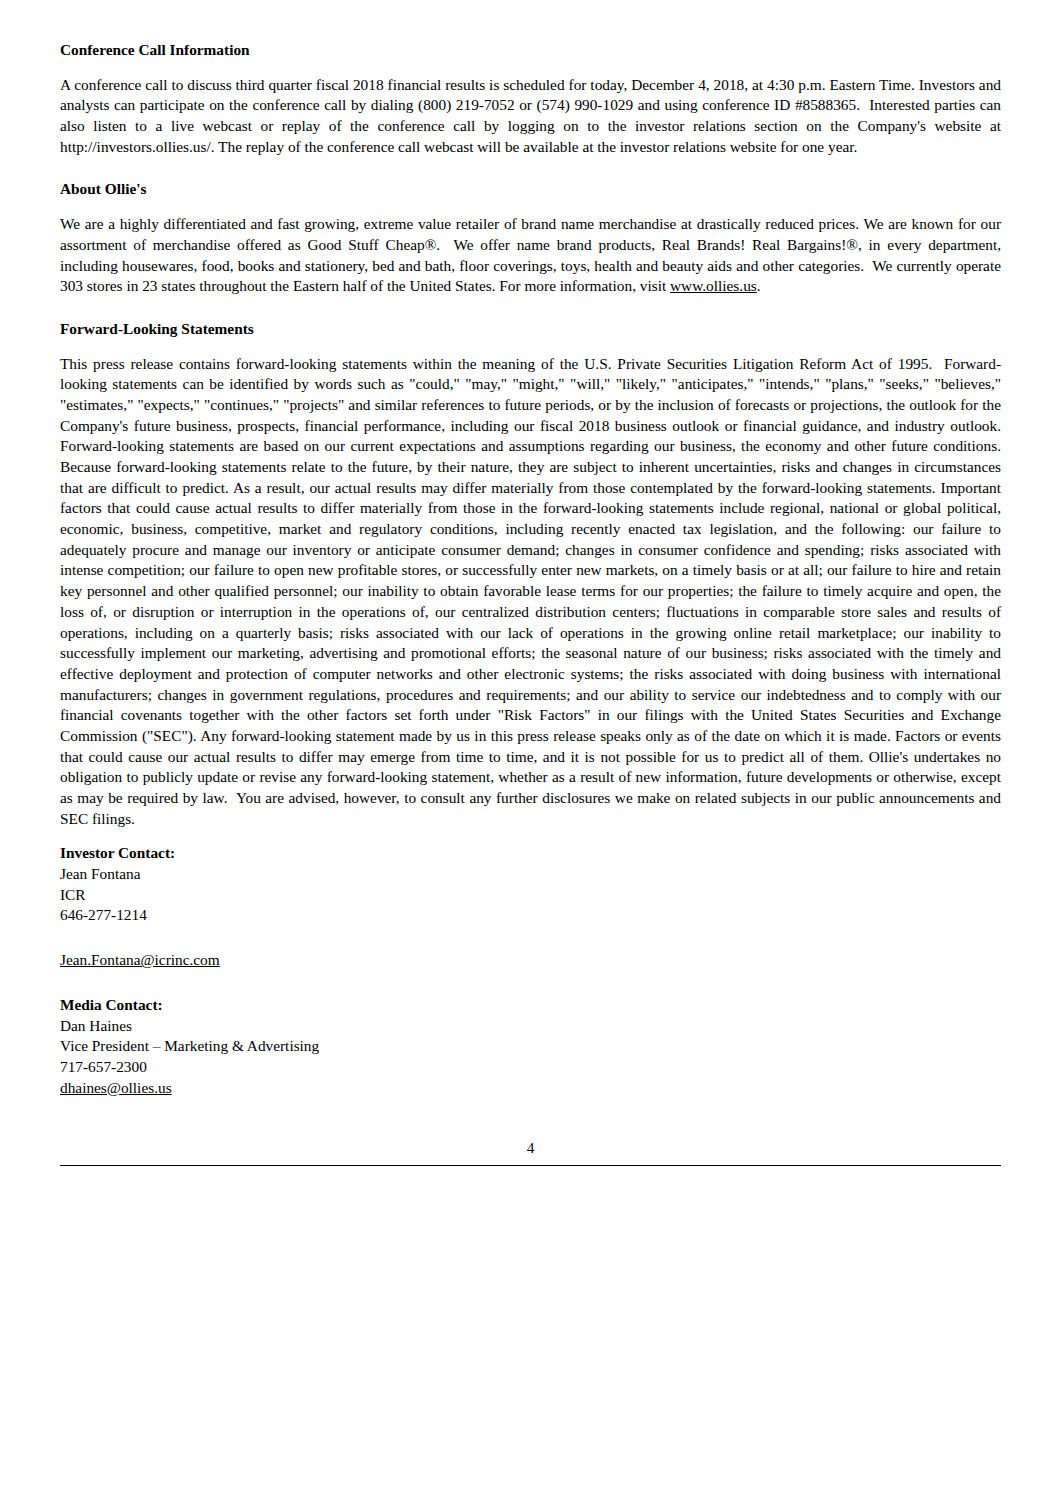Conference Call Information
A conference call to discuss third quarter fiscal 2018 financial results is scheduled for today, December 4, 2018, at 4:30 p.m. Eastern Time. Investors and analysts can participate on the conference call by dialing (800) 219-7052 or (574) 990-1029 and using conference ID #8588365. Interested parties can also listen to a live webcast or replay of the conference call by logging on to the investor relations section on the Company's website at http://investors.ollies.us/. The replay of the conference call webcast will be available at the investor relations website for one year.
About Ollie's
We are a highly differentiated and fast growing, extreme value retailer of brand name merchandise at drastically reduced prices. We are known for our assortment of merchandise offered as Good Stuff Cheap®. We offer name brand products, Real Brands! Real Bargains!®, in every department, including housewares, food, books and stationery, bed and bath, floor coverings, toys, health and beauty aids and other categories. We currently operate 303 stores in 23 states throughout the Eastern half of the United States. For more information, visit www.ollies.us.
Forward-Looking Statements
This press release contains forward-looking statements within the meaning of the U.S. Private Securities Litigation Reform Act of 1995. Forward-looking statements can be identified by words such as "could," "may," "might," "will," "likely," "anticipates," "intends," "plans," "seeks," "believes," "estimates," "expects," "continues," "projects" and similar references to future periods, or by the inclusion of forecasts or projections, the outlook for the Company's future business, prospects, financial performance, including our fiscal 2018 business outlook or financial guidance, and industry outlook. Forward-looking statements are based on our current expectations and assumptions regarding our business, the economy and other future conditions. Because forward-looking statements relate to the future, by their nature, they are subject to inherent uncertainties, risks and changes in circumstances that are difficult to predict. As a result, our actual results may differ materially from those contemplated by the forward-looking statements. Important factors that could cause actual results to differ materially from those in the forward-looking statements include regional, national or global political, economic, business, competitive, market and regulatory conditions, including recently enacted tax legislation, and the following: our failure to adequately procure and manage our inventory or anticipate consumer demand; changes in consumer confidence and spending; risks associated with intense competition; our failure to open new profitable stores, or successfully enter new markets, on a timely basis or at all; our failure to hire and retain key personnel and other qualified personnel; our inability to obtain favorable lease terms for our properties; the failure to timely acquire and open, the loss of, or disruption or interruption in the operations of, our centralized distribution centers; fluctuations in comparable store sales and results of operations, including on a quarterly basis; risks associated with our lack of operations in the growing online retail marketplace; our inability to successfully implement our marketing, advertising and promotional efforts; the seasonal nature of our business; risks associated with the timely and effective deployment and protection of computer networks and other electronic systems; the risks associated with doing business with international manufacturers; changes in government regulations, procedures and requirements; and our ability to service our indebtedness and to comply with our financial covenants together with the other factors set forth under "Risk Factors" in our filings with the United States Securities and Exchange Commission ("SEC"). Any forward-looking statement made by us in this press release speaks only as of the date on which it is made. Factors or events that could cause our actual results to differ may emerge from time to time, and it is not possible for us to predict all of them. Ollie's undertakes no obligation to publicly update or revise any forward-looking statement, whether as a result of new information, future developments or otherwise, except as may be required by law. You are advised, however, to consult any further disclosures we make on related subjects in our public announcements and SEC filings.
Investor Contact:
Jean Fontana
ICR
646-277-1214
Jean.Fontana@icrinc.com
Media Contact:
Dan Haines
Vice President – Marketing & Advertising
717-657-2300
dhaines@ollies.us
4